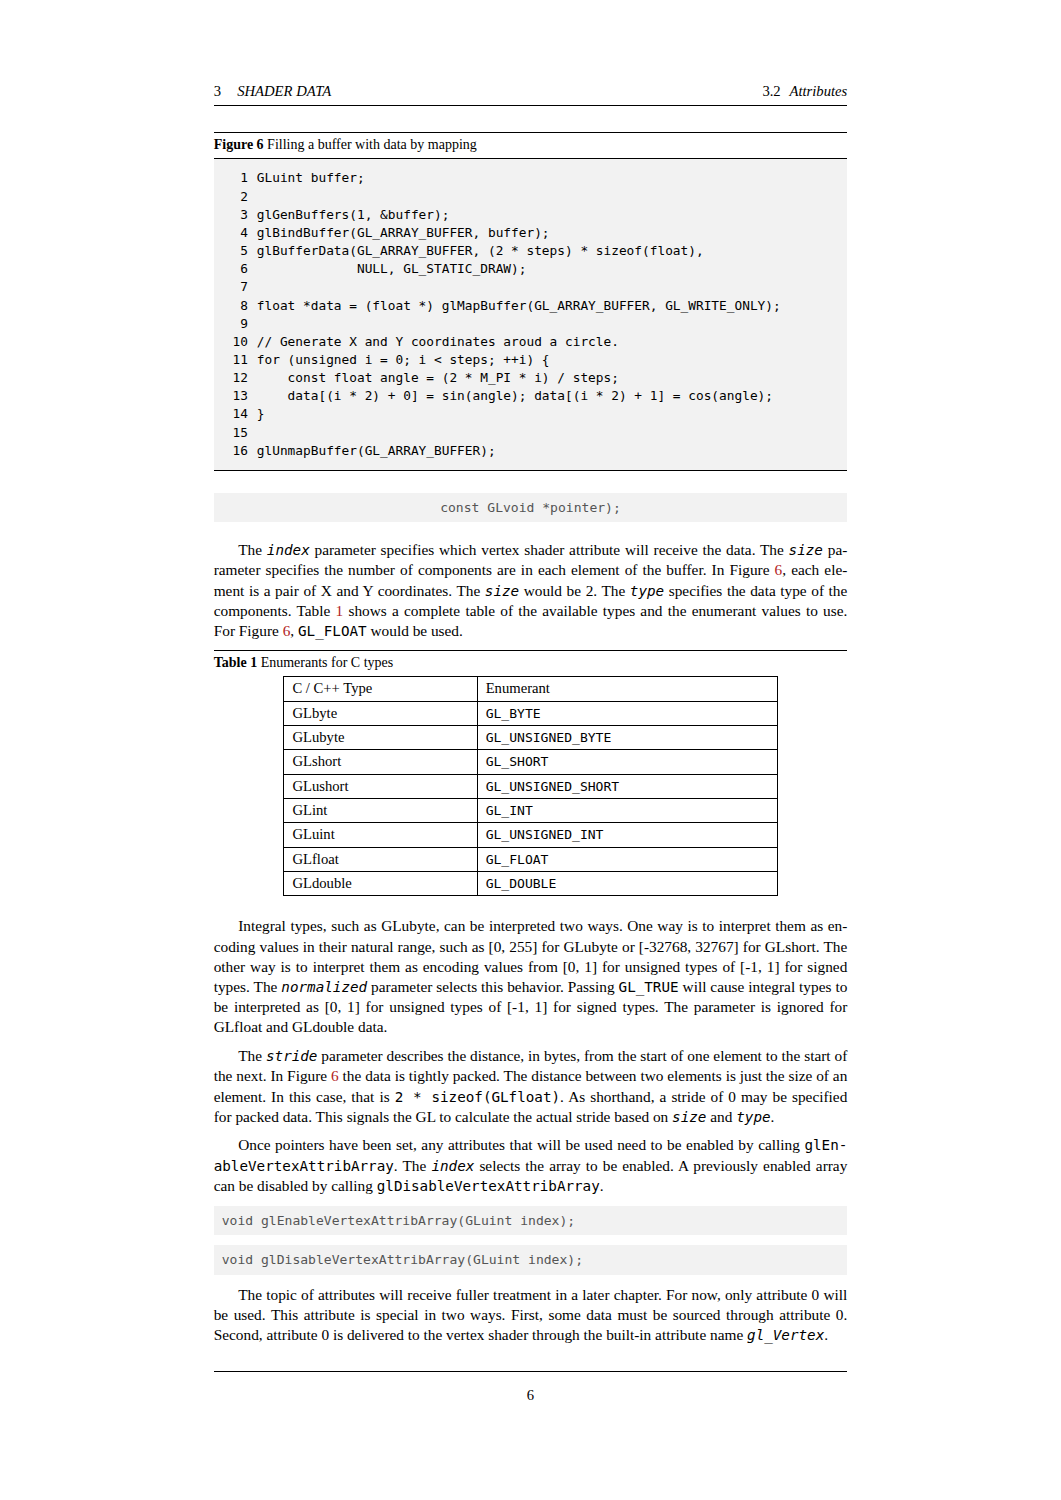3 SHADER DATA
3.2 Attributes
Figure 6 Filling a buffer with data by mapping
1 GLuint buffer;
2
3glGenBuffers(1, &buffer);
4glBindBuffer(GL_ARRAY_BUFFER, buffer);
5glBufferData(GL_ARRAY_BUFFER, (2 * steps) * sizeof(float),
6             NULL, GL_STATIC_DRAW);
7
8float *data = (float *) glMapBuffer(GL_ARRAY_BUFFER, GL_WRITE_ONLY);
9
10// Generate X and Y coordinates aroud a circle.
11for (unsigned i = 0; i < steps; ++i) {
12    const float angle = (2 * M_PI * i) / steps;
13    data[(i * 2) + 0] = sin(angle); data[(i * 2) + 1] = cos(angle);
14}
15
16glUnmapBuffer(GL_ARRAY_BUFFER);
const GLvoid *pointer);
The index parameter specifies which vertex shader attribute will receive the data. The size parameter specifies the number of components are in each element of the buffer. In Figure 6, each element is a pair of X and Y coordinates. The size would be 2. The type specifies the data type of the components. Table 1 shows a complete table of the available types and the enumerant values to use. For Figure 6, GL_FLOAT would be used.
Table 1 Enumerants for C types
| C / C++ Type | Enumerant |
| --- | --- |
| GLbyte | GL_BYTE |
| GLubyte | GL_UNSIGNED_BYTE |
| GLshort | GL_SHORT |
| GLushort | GL_UNSIGNED_SHORT |
| GLint | GL_INT |
| GLuint | GL_UNSIGNED_INT |
| GLfloat | GL_FLOAT |
| GLdouble | GL_DOUBLE |
Integral types, such as GLubyte, can be interpreted two ways. One way is to interpret them as encoding values in their natural range, such as [0, 255] for GLubyte or [-32768, 32767] for GLshort. The other way is to interpret them as encoding values from [0, 1] for unsigned types of [-1, 1] for signed types. The normalized parameter selects this behavior. Passing GL_TRUE will cause integral types to be interpreted as [0, 1] for unsigned types of [-1, 1] for signed types. The parameter is ignored for GLfloat and GLdouble data.
The stride parameter describes the distance, in bytes, from the start of one element to the start of the next. In Figure 6 the data is tightly packed. The distance between two elements is just the size of an element. In this case, that is 2 * sizeof(GLfloat). As shorthand, a stride of 0 may be specified for packed data. This signals the GL to calculate the actual stride based on size and type.
Once pointers have been set, any attributes that will be used need to be enabled by calling glEnableVertexAttribArray. The index selects the array to be enabled. A previously enabled array can be disabled by calling glDisableVertexAttribArray.
void glEnableVertexAttribArray(GLuint index);
void glDisableVertexAttribArray(GLuint index);
The topic of attributes will receive fuller treatment in a later chapter. For now, only attribute 0 will be used. This attribute is special in two ways. First, some data must be sourced through attribute 0. Second, attribute 0 is delivered to the vertex shader through the built-in attribute name gl_Vertex.
6